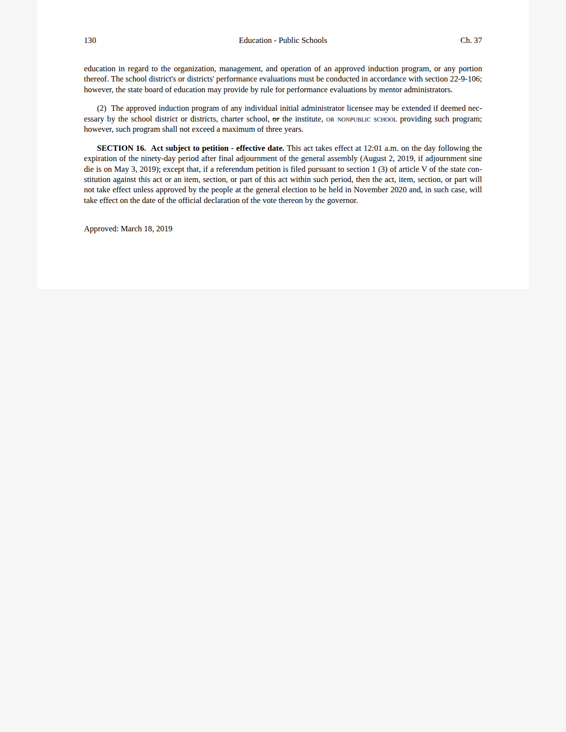130 Education - Public Schools Ch. 37
education in regard to the organization, management, and operation of an approved induction program, or any portion thereof. The school district's or districts' performance evaluations must be conducted in accordance with section 22-9-106; however, the state board of education may provide by rule for performance evaluations by mentor administrators.
(2) The approved induction program of any individual initial administrator licensee may be extended if deemed necessary by the school district or districts, charter school, or the institute, or nonpublic school providing such program; however, such program shall not exceed a maximum of three years.
SECTION 16. Act subject to petition - effective date. This act takes effect at 12:01 a.m. on the day following the expiration of the ninety-day period after final adjournment of the general assembly (August 2, 2019, if adjournment sine die is on May 3, 2019); except that, if a referendum petition is filed pursuant to section 1 (3) of article V of the state constitution against this act or an item, section, or part of this act within such period, then the act, item, section, or part will not take effect unless approved by the people at the general election to be held in November 2020 and, in such case, will take effect on the date of the official declaration of the vote thereon by the governor.
Approved: March 18, 2019